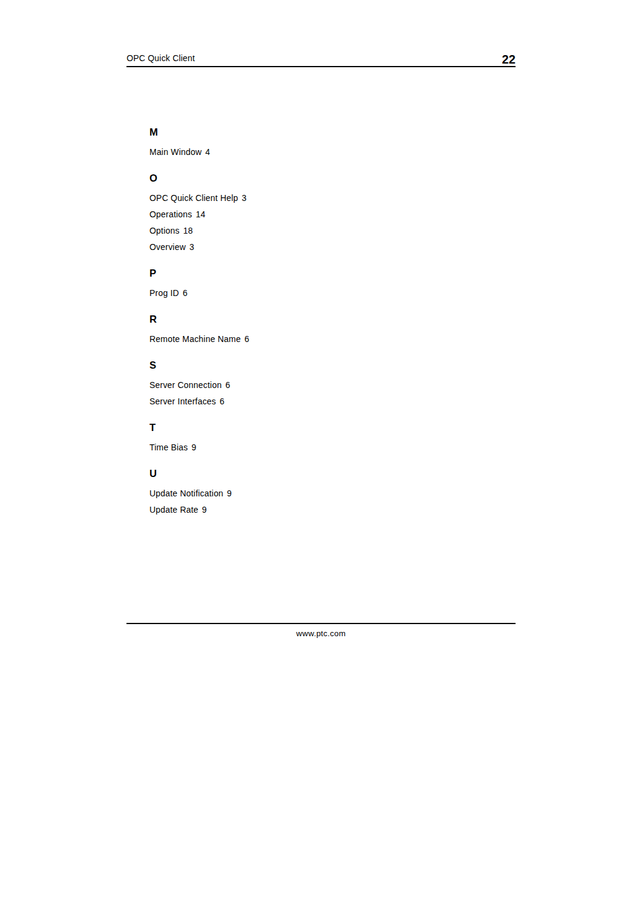OPC Quick Client
22
M
Main Window4
O
OPC Quick Client Help3
Operations14
Options18
Overview3
P
Prog ID6
R
Remote Machine Name6
S
Server Connection6
Server Interfaces6
T
Time Bias9
U
Update Notification9
Update Rate9
www.ptc.com